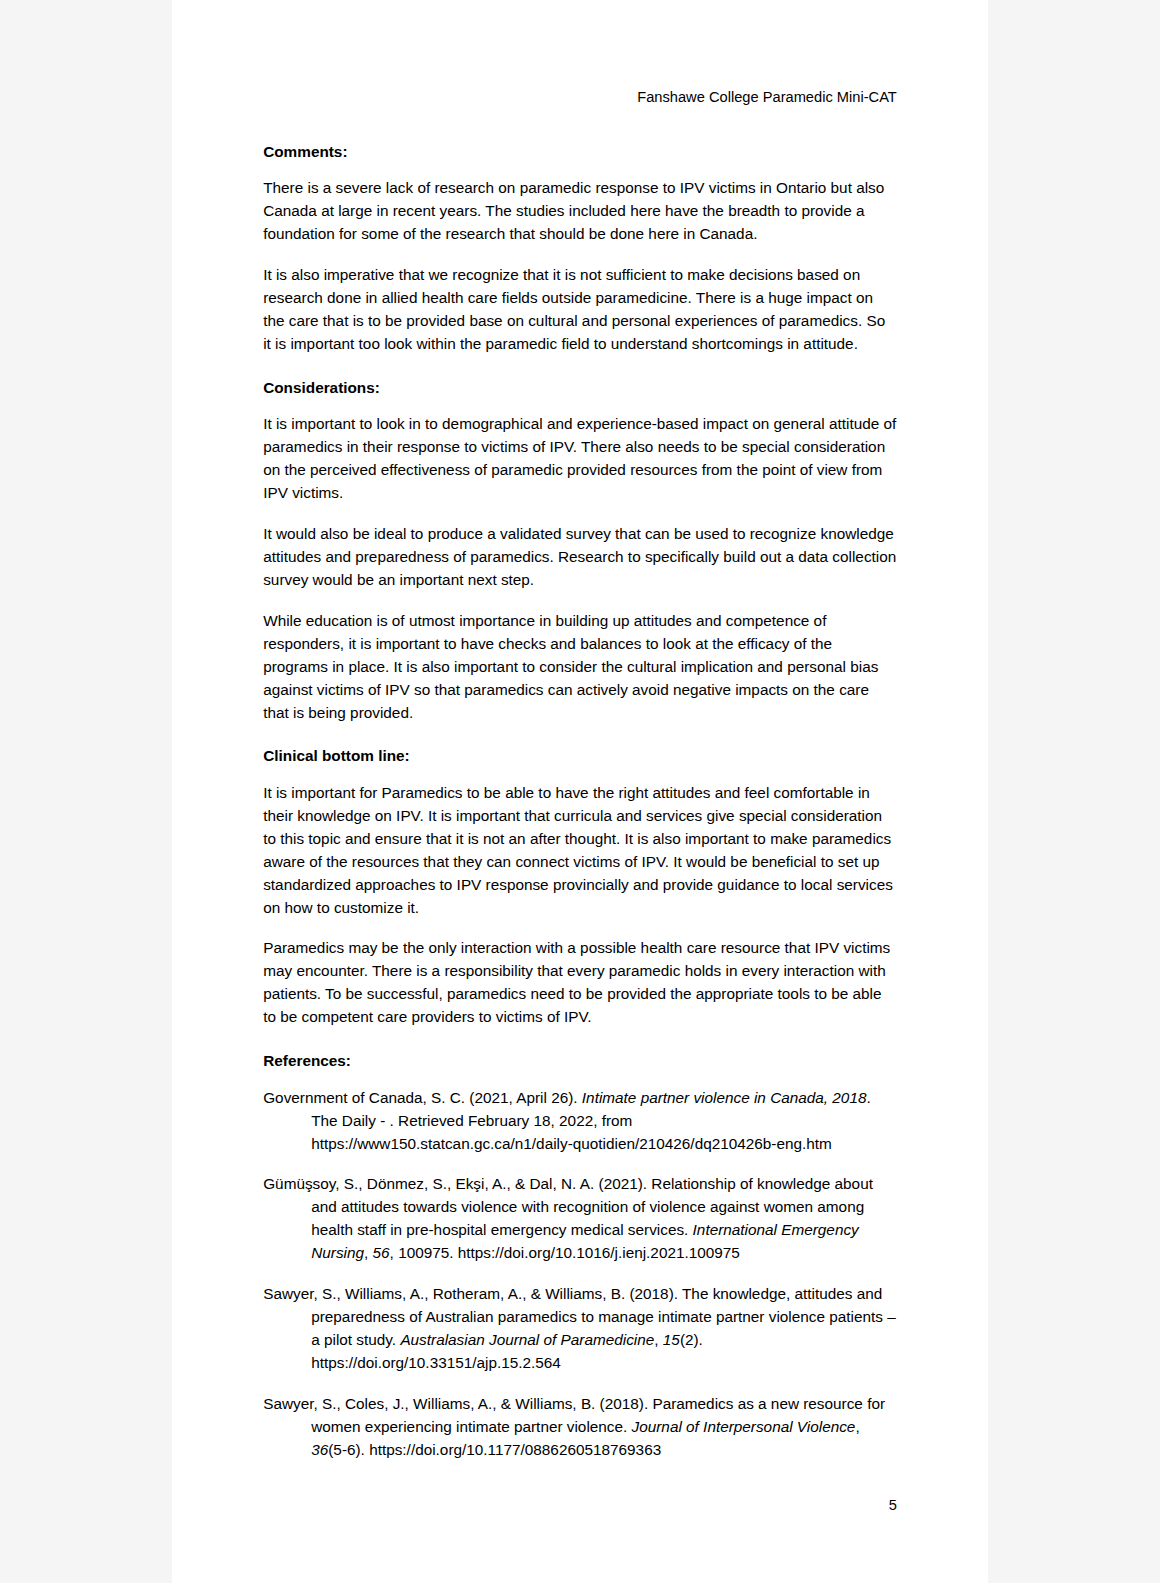Fanshawe College Paramedic Mini-CAT
Comments:
There is a severe lack of research on paramedic response to IPV victims in Ontario but also Canada at large in recent years. The studies included here have the breadth to provide a foundation for some of the research that should be done here in Canada.
It is also imperative that we recognize that it is not sufficient to make decisions based on research done in allied health care fields outside paramedicine. There is a huge impact on the care that is to be provided base on cultural and personal experiences of paramedics. So it is important too look within the paramedic field to understand shortcomings in attitude.
Considerations:
It is important to look in to demographical and experience-based impact on general attitude of paramedics in their response to victims of IPV. There also needs to be special consideration on the perceived effectiveness of paramedic provided resources from the point of view from IPV victims.
It would also be ideal to produce a validated survey that can be used to recognize knowledge attitudes and preparedness of paramedics. Research to specifically build out a data collection survey would be an important next step.
While education is of utmost importance in building up attitudes and competence of responders, it is important to have checks and balances to look at the efficacy of the programs in place. It is also important to consider the cultural implication and personal bias against victims of IPV so that paramedics can actively avoid negative impacts on the care that is being provided.
Clinical bottom line:
It is important for Paramedics to be able to have the right attitudes and feel comfortable in their knowledge on IPV. It is important that curricula and services give special consideration to this topic and ensure that it is not an after thought. It is also important to make paramedics aware of the resources that they can connect victims of IPV. It would be beneficial to set up standardized approaches to IPV response provincially and provide guidance to local services on how to customize it.
Paramedics may be the only interaction with a possible health care resource that IPV victims may encounter. There is a responsibility that every paramedic holds in every interaction with patients. To be successful, paramedics need to be provided the appropriate tools to be able to be competent care providers to victims of IPV.
References:
Government of Canada, S. C. (2021, April 26). Intimate partner violence in Canada, 2018. The Daily - . Retrieved February 18, 2022, from https://www150.statcan.gc.ca/n1/daily-quotidien/210426/dq210426b-eng.htm
Gümüşsoy, S., Dönmez, S., Ekşi, A., & Dal, N. A. (2021). Relationship of knowledge about and attitudes towards violence with recognition of violence against women among health staff in pre-hospital emergency medical services. International Emergency Nursing, 56, 100975. https://doi.org/10.1016/j.ienj.2021.100975
Sawyer, S., Williams, A., Rotheram, A., & Williams, B. (2018). The knowledge, attitudes and preparedness of Australian paramedics to manage intimate partner violence patients – a pilot study. Australasian Journal of Paramedicine, 15(2). https://doi.org/10.33151/ajp.15.2.564
Sawyer, S., Coles, J., Williams, A., & Williams, B. (2018). Paramedics as a new resource for women experiencing intimate partner violence. Journal of Interpersonal Violence, 36(5-6). https://doi.org/10.1177/0886260518769363
5